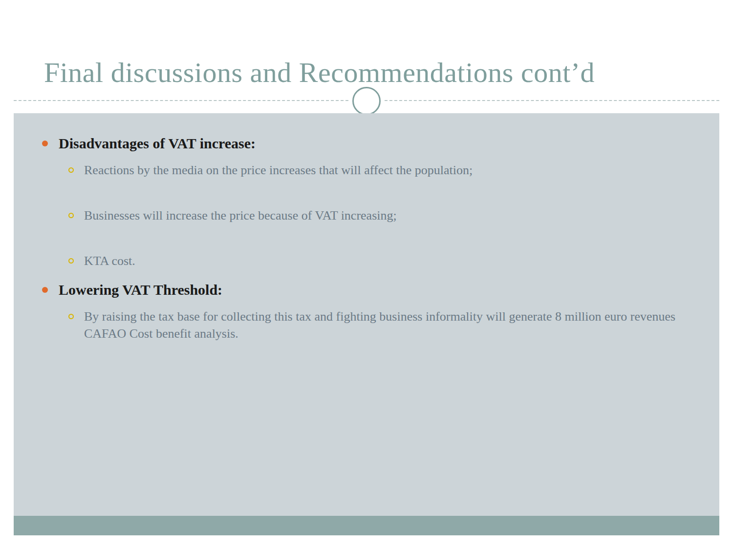Final discussions and Recommendations cont’d
Disadvantages of VAT increase:
Reactions by the media on the price increases that will affect the population;
Businesses will increase the price because of VAT increasing;
KTA cost.
Lowering VAT Threshold:
By raising the tax base for collecting this tax and fighting business informality will generate 8 million euro revenues CAFAO Cost benefit analysis.